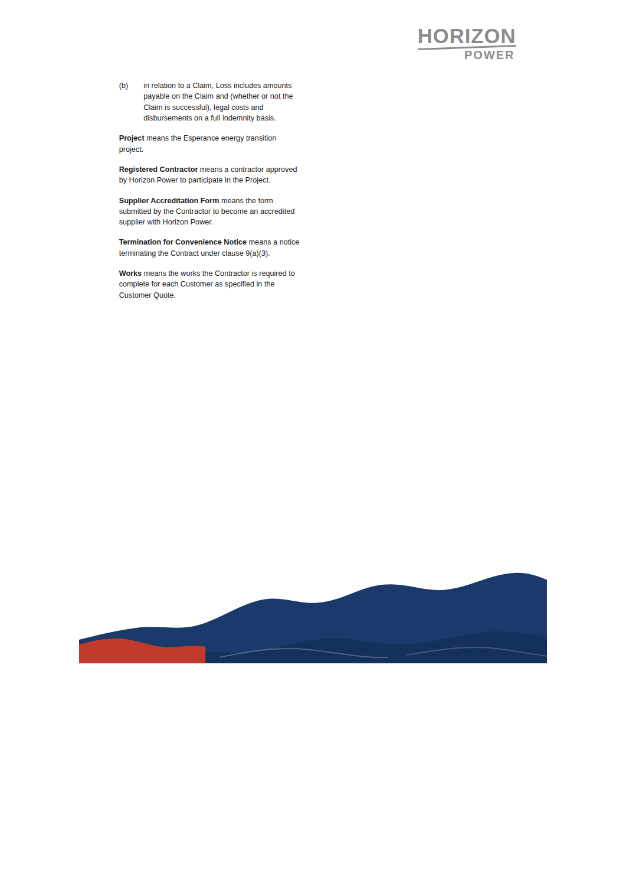HORIZON
POWER
(b)
in relation to a Claim, Loss includes amounts payable on the Claim and (whether or not the Claim is successful), legal costs and disbursements on a full indemnity basis.
Project means the Esperance energy transition project.
Registered Contractor means a contractor approved by Horizon Power to participate in the Project.
Supplier Accreditation Form means the form submitted by the Contractor to become an accredited supplier with Horizon Power.
Termination for Convenience Notice means a notice terminating the Contract under clause 9(a)(3).
Works means the works the Contractor is required to complete for each Customer as specified in the Customer Quote.
page 4